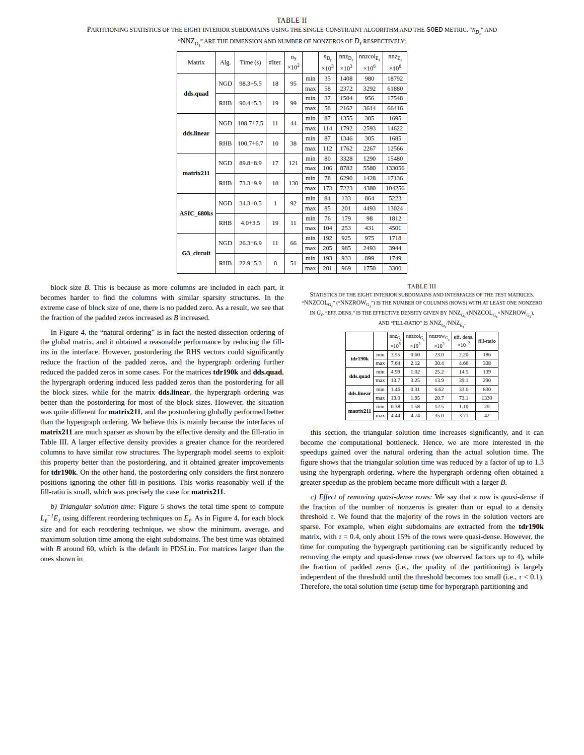TABLE II PARTITIONING STATISTICS OF THE EIGHT INTERIOR SUBDOMAINS USING THE SINGLE-CONSTRAINT ALGORITHM AND THE SOED METRIC. “nDℓ” AND
“NNZDℓ” ARE THE DIMENSION AND NUMBER OF NONZEROS OF Dℓ RESPECTIVELY;
| Matrix | Alg. | Time (s) | #Iter. | n S ×10 2 | | n D ℓ ×10 3 | nnz D ℓ ×10 3 | nnzcol E ℓ ×10 6 | nnz E ℓ ×10 6 |
| --- | --- | --- | --- | --- | --- | --- | --- | --- | --- |
| dds.quad | NGD | 98.3+5.5 | 18 | 95 | min | 35 | 1408 | 980 | 18792 |
| max | 58 | 2372 | 3292 | 61880 |
| RHB | 90.4+5.3 | 19 | 99 | min | 37 | 1504 | 956 | 17548 |
| max | 58 | 2162 | 3614 | 66416 |
| dds.linear | NGD | 108.7+7.5 | 11 | 44 | min | 87 | 1355 | 305 | 1695 |
| max | 114 | 1792 | 2593 | 14622 |
| RHB | 100.7+6.7 | 10 | 38 | min | 87 | 1346 | 305 | 1685 |
| max | 112 | 1762 | 2267 | 12566 |
| matrix211 | NGD | 89.8+8.9 | 17 | 121 | min | 80 | 3328 | 1290 | 15480 |
| max | 106 | 8782 | 5580 | 133056 |
| RHB | 73.3+9.9 | 18 | 130 | min | 78 | 6290 | 1428 | 17136 |
| max | 173 | 7223 | 4380 | 104256 |
| ASIC_680ks | NGD | 34.3+0.5 | 1 | 92 | min | 84 | 133 | 864 | 5223 |
| max | 85 | 201 | 4493 | 13024 |
| RHB | 4.0+3.5 | 19 | 11 | min | 76 | 179 | 98 | 1812 |
| max | 104 | 253 | 431 | 4501 |
| G3_circuit | NGD | 26.3+6.9 | 11 | 66 | min | 192 | 925 | 975 | 1718 |
| max | 205 | 985 | 2493 | 3944 |
| RHB | 22.9+5.3 | 8 | 51 | min | 193 | 933 | 899 | 1749 |
| max | 201 | 969 | 1750 | 3300 |
block size B. This is because as more columns are included in each part, it becomes harder to find the columns with similar sparsity structures. In the extreme case of block size of one, there is no padded zero. As a result, we see that the fraction of the padded zeros increased as B increased.
In Figure 4, the “natural ordering” is in fact the nested dissection ordering of the global matrix, and it obtained a reasonable performance by reducing the fill-ins in the interface. However, postordering the RHS vectors could significantly reduce the fraction of the padded zeros, and the hypergraph ordering further reduced the padded zeros in some cases. For the matrices tdr190k and dds.quad, the hypergraph ordering induced less padded zeros than the postordering for all the block sizes, while for the matrix dds.linear, the hypergraph ordering was better than the postordering for most of the block sizes. However, the situation was quite different for matrix211, and the postordering globally performed better than the hypergraph ordering. We believe this is mainly because the interfaces of matrix211 are much sparser as shown by the effective density and the fill-ratio in Table III. A larger effective density provides a greater chance for the reordered columns to have similar row structures. The hypergraph model seems to exploit this property better than the postordering, and it obtained greater improvements for tdr190k. On the other hand, the postordering only considers the first nonzero positions ignoring the other fill-in positions. This works reasonably well if the fill-ratio is small, which was precisely the case for matrix211.
b) Triangular solution time: Figure 5 shows the total time spent to compute Lℓ−1Eℓ using different reordering techniques on Eℓ. As in Figure 4, for each block size and for each reordering technique, we show the minimum, average, and maximum solution time among the eight subdomains. The best time was obtained with B around 60, which is the default in PDSLin. For matrices larger than the ones shown in
TABLE III STATISTICS OF THE EIGHT INTERIOR SUBDOMAINS AND INTERFACES OF THE TEST MATRICES. “NNZCOLGℓ” (“NNZROWGℓ”) IS THE NUMBER OF COLUMNS (ROWS) WITH AT LEAST ONE NONZERO IN Gℓ. “EFF. DENS.” IS THE EFFECTIVE DENSITY GIVEN BY NNZGℓ/(NNZCOLGℓ×NNZROWGℓ),
AND “FILL-RATIO” IS NNZGℓ/NNZEℓ.
| | | nnz G ℓ ×10 6 | nnzcol G ℓ ×10 3 | nnzrow G ℓ ×10 3 | eff. dens. ×10 −2 | fill-ratio |
| --- | --- | --- | --- | --- | --- | --- |
| tdr190k | min | 3.55 | 0.60 | 23.0 | 2.20 | 186 |
| max | 7.64 | 2.12 | 30.4 | 4.66 | 338 |
| dds.quad | min | 4.99 | 1.02 | 25.2 | 14.5 | 139 |
| max | 13.7 | 3.25 | 13.9 | 39.1 | 290 |
| dds.linear | min | 1.46 | 0.31 | 6.62 | 33.6 | 830 |
| max | 13.0 | 1.95 | 20.7 | 73.1 | 1330 |
| matrix211 | min | 0.38 | 1.58 | 12.5 | 1.10 | 20 |
| max | 4.44 | 4.74 | 35.0 | 3.71 | 42 |
this section, the triangular solution time increases significantly, and it can become the computational bottleneck. Hence, we are more interested in the speedups gained over the natural ordering than the actual solution time. The figure shows that the triangular solution time was reduced by a factor of up to 1.3 using the hypergraph ordering, where the hypergraph ordering often obtained a greater speedup as the problem became more difficult with a larger B.
c) Effect of removing quasi-dense rows: We say that a row is quasi-dense if the fraction of the number of nonzeros is greater than or equal to a density threshold τ. We found that the majority of the rows in the solution vectors are sparse. For example, when eight subdomains are extracted from the tdr190k matrix, with τ = 0.4, only about 15% of the rows were quasi-dense. However, the time for computing the hypergraph partitioning can be significantly reduced by removing the empty and quasi-dense rows (we observed factors up to 4), while the fraction of padded zeros (i.e., the quality of the partitioning) is largely independent of the threshold until the threshold becomes too small (i.e., τ < 0.1). Therefore, the total solution time (setup time for hypergraph partitioning and